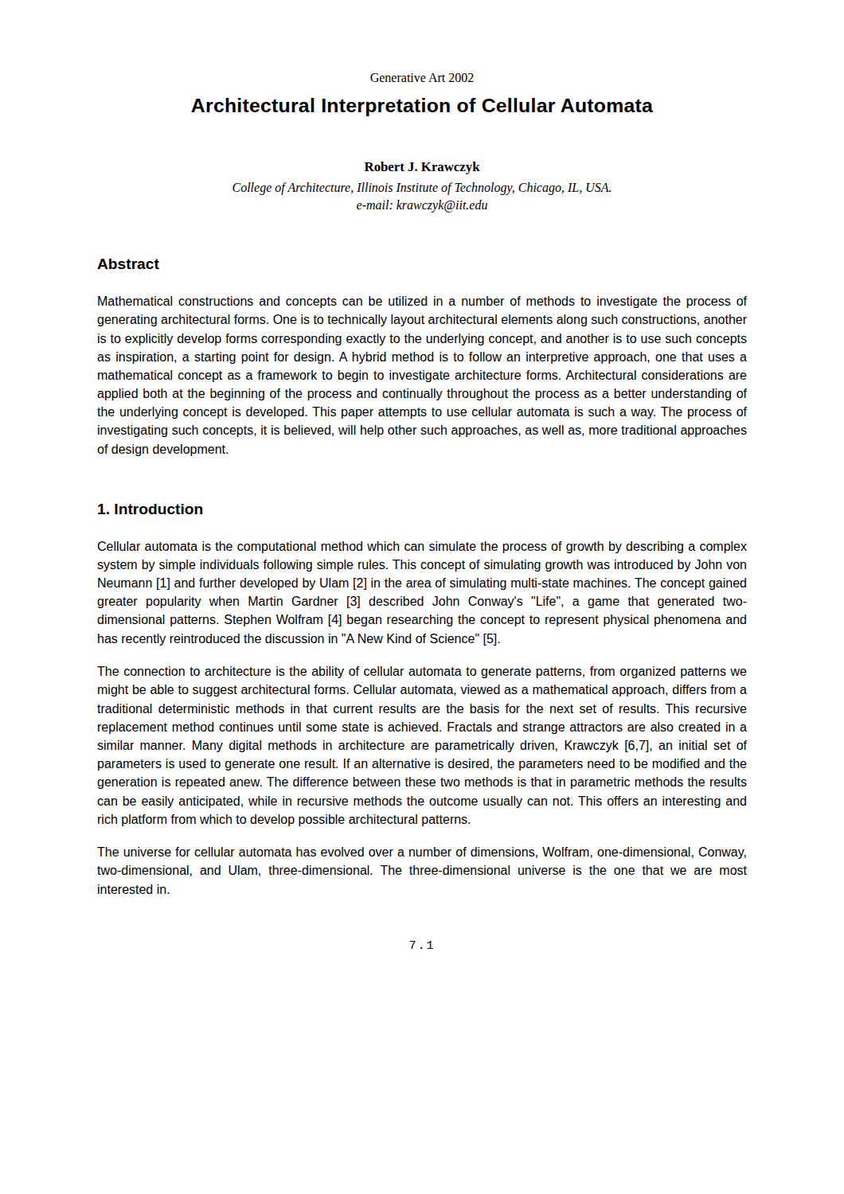Generative Art 2002
Architectural Interpretation of Cellular Automata
Robert J. Krawczyk
College of Architecture, Illinois Institute of Technology, Chicago, IL, USA.
e-mail: krawczyk@iit.edu
Abstract
Mathematical constructions and concepts can be utilized in a number of methods to investigate the process of generating architectural forms. One is to technically layout architectural elements along such constructions, another is to explicitly develop forms corresponding exactly to the underlying concept, and another is to use such concepts as inspiration, a starting point for design. A hybrid method is to follow an interpretive approach, one that uses a mathematical concept as a framework to begin to investigate architecture forms. Architectural considerations are applied both at the beginning of the process and continually throughout the process as a better understanding of the underlying concept is developed. This paper attempts to use cellular automata is such a way. The process of investigating such concepts, it is believed, will help other such approaches, as well as, more traditional approaches of design development.
1. Introduction
Cellular automata is the computational method which can simulate the process of growth by describing a complex system by simple individuals following simple rules. This concept of simulating growth was introduced by John von Neumann [1] and further developed by Ulam [2] in the area of simulating multi-state machines. The concept gained greater popularity when Martin Gardner [3] described John Conway's "Life", a game that generated two-dimensional patterns. Stephen Wolfram [4] began researching the concept to represent physical phenomena and has recently reintroduced the discussion in "A New Kind of Science" [5].
The connection to architecture is the ability of cellular automata to generate patterns, from organized patterns we might be able to suggest architectural forms. Cellular automata, viewed as a mathematical approach, differs from a traditional deterministic methods in that current results are the basis for the next set of results. This recursive replacement method continues until some state is achieved. Fractals and strange attractors are also created in a similar manner. Many digital methods in architecture are parametrically driven, Krawczyk [6,7], an initial set of parameters is used to generate one result. If an alternative is desired, the parameters need to be modified and the generation is repeated anew. The difference between these two methods is that in parametric methods the results can be easily anticipated, while in recursive methods the outcome usually can not. This offers an interesting and rich platform from which to develop possible architectural patterns.
The universe for cellular automata has evolved over a number of dimensions, Wolfram, one-dimensional, Conway, two-dimensional, and Ulam, three-dimensional. The three-dimensional universe is the one that we are most interested in.
7.1